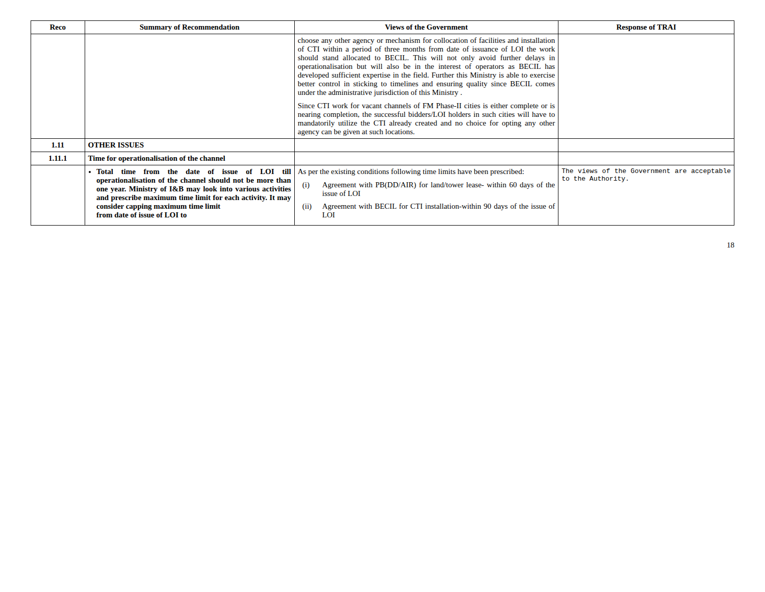| Reco | Summary of Recommendation | Views of the Government | Response of TRAI |
| --- | --- | --- | --- |
| | | choose any other agency or mechanism for collocation of facilities and installation of CTI within a period of three months from date of issuance of LOI the work should stand allocated to BECIL. This will not only avoid further delays in operationalisation but will also be in the interest of operators as BECIL has developed sufficient expertise in the field. Further this Ministry is able to exercise better control in sticking to timelines and ensuring quality since BECIL comes under the administrative jurisdiction of this Ministry . Since CTI work for vacant channels of FM Phase-II cities is either complete or is nearing completion, the successful bidders/LOI holders in such cities will have to mandatorily utilize the CTI already created and no choice for opting any other agency can be given at such locations. | |
| 1.11 | OTHER ISSUES | | |
| 1.11.1 | Time for operationalisation of the channel | | |
| | Total time from the date of issue of LOI till operationalisation of the channel should not be more than one year. Ministry of I&B may look into various activities and prescribe maximum time limit for each activity. It may consider capping maximum time limit from date of issue of LOI to | As per the existing conditions following time limits have been prescribed: (i) Agreement with PB(DD/AIR) for land/tower lease- within 60 days of the issue of LOI (ii) Agreement with BECIL for CTI installation-within 90 days of the issue of LOI | The views of the Government are acceptable to the Authority. |
18